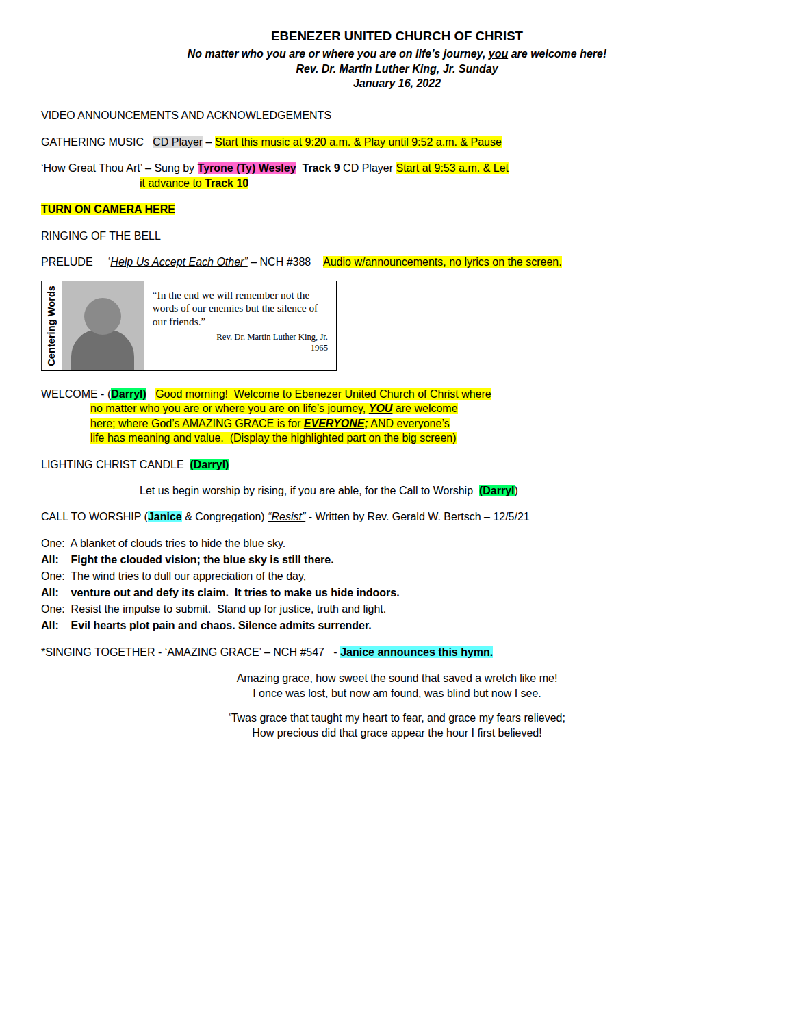EBENEZER UNITED CHURCH OF CHRIST
No matter who you are or where you are on life’s journey, you are welcome here!
Rev. Dr. Martin Luther King, Jr. Sunday
January 16, 2022
VIDEO ANNOUNCEMENTS AND ACKNOWLEDGEMENTS
GATHERING MUSIC CD Player – Start this music at 9:20 a.m. & Play until 9:52 a.m. & Pause
‘How Great Thou Art’ – Sung by Tyrone (Ty) Wesley Track 9 CD Player Start at 9:53 a.m. & Let
it advance to Track 10
TURN ON CAMERA HERE
RINGING OF THE BELL
PRELUDE ‘Help Us Accept Each Other” – NCH #388 Audio w/announcements, no lyrics on the screen.
Centering Words
“In the end we will remember not the words of our enemies but the silence of our friends.” Rev. Dr. Martin Luther King, Jr.
1965
WELCOME - (Darryl) Good morning! Welcome to Ebenezer United Church of Christ where
no matter who you are or where you are on life’s journey, YOU are welcome
here; where God’s AMAZING GRACE is for EVERYONE; AND everyone’s
life has meaning and value. (Display the highlighted part on the big screen)
LIGHTING CHRIST CANDLE (Darryl)
Let us begin worship by rising, if you are able, for the Call to Worship (Darryl)
CALL TO WORSHIP (Janice & Congregation) “Resist” - Written by Rev. Gerald W. Bertsch – 12/5/21
One: A blanket of clouds tries to hide the blue sky.
All: Fight the clouded vision; the blue sky is still there.
One: The wind tries to dull our appreciation of the day,
All: venture out and defy its claim. It tries to make us hide indoors.
One: Resist the impulse to submit. Stand up for justice, truth and light.
All: Evil hearts plot pain and chaos. Silence admits surrender.
*SINGING TOGETHER - ‘AMAZING GRACE’ – NCH #547 - Janice announces this hymn.
Amazing grace, how sweet the sound that saved a wretch like me!
I once was lost, but now am found, was blind but now I see.
‘Twas grace that taught my heart to fear, and grace my fears relieved;
How precious did that grace appear the hour I first believed!